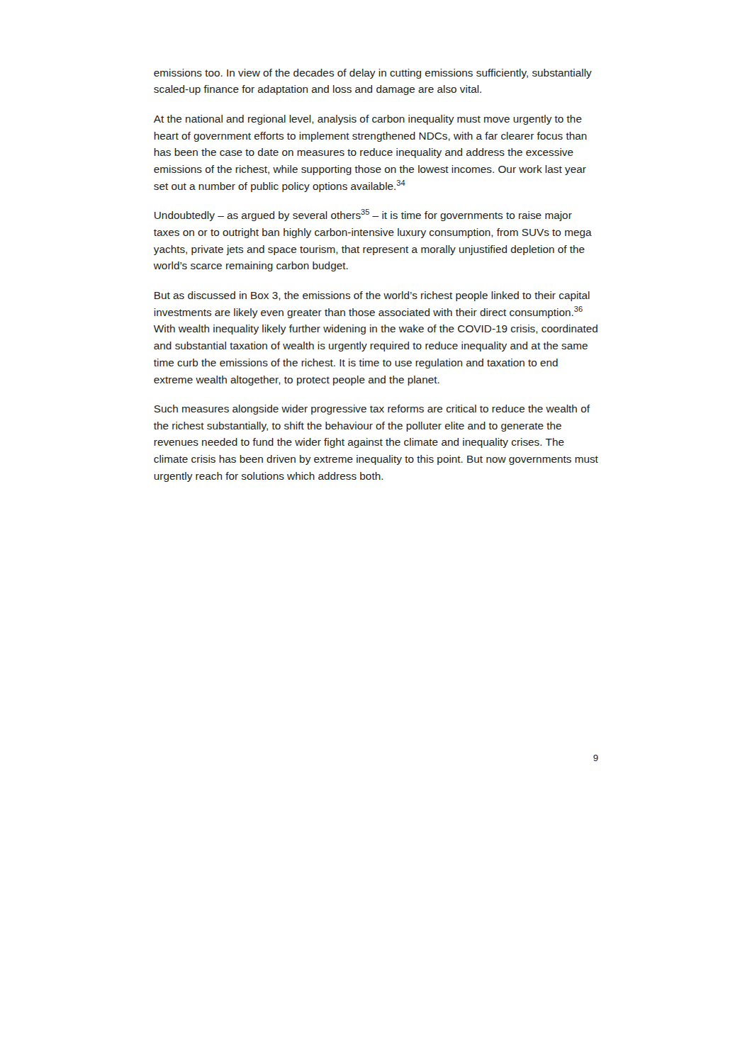emissions too. In view of the decades of delay in cutting emissions sufficiently, substantially scaled-up finance for adaptation and loss and damage are also vital.
At the national and regional level, analysis of carbon inequality must move urgently to the heart of government efforts to implement strengthened NDCs, with a far clearer focus than has been the case to date on measures to reduce inequality and address the excessive emissions of the richest, while supporting those on the lowest incomes. Our work last year set out a number of public policy options available.34
Undoubtedly – as argued by several others35 – it is time for governments to raise major taxes on or to outright ban highly carbon-intensive luxury consumption, from SUVs to mega yachts, private jets and space tourism, that represent a morally unjustified depletion of the world’s scarce remaining carbon budget.
But as discussed in Box 3, the emissions of the world’s richest people linked to their capital investments are likely even greater than those associated with their direct consumption.36 With wealth inequality likely further widening in the wake of the COVID-19 crisis, coordinated and substantial taxation of wealth is urgently required to reduce inequality and at the same time curb the emissions of the richest. It is time to use regulation and taxation to end extreme wealth altogether, to protect people and the planet.
Such measures alongside wider progressive tax reforms are critical to reduce the wealth of the richest substantially, to shift the behaviour of the polluter elite and to generate the revenues needed to fund the wider fight against the climate and inequality crises. The climate crisis has been driven by extreme inequality to this point. But now governments must urgently reach for solutions which address both.
9